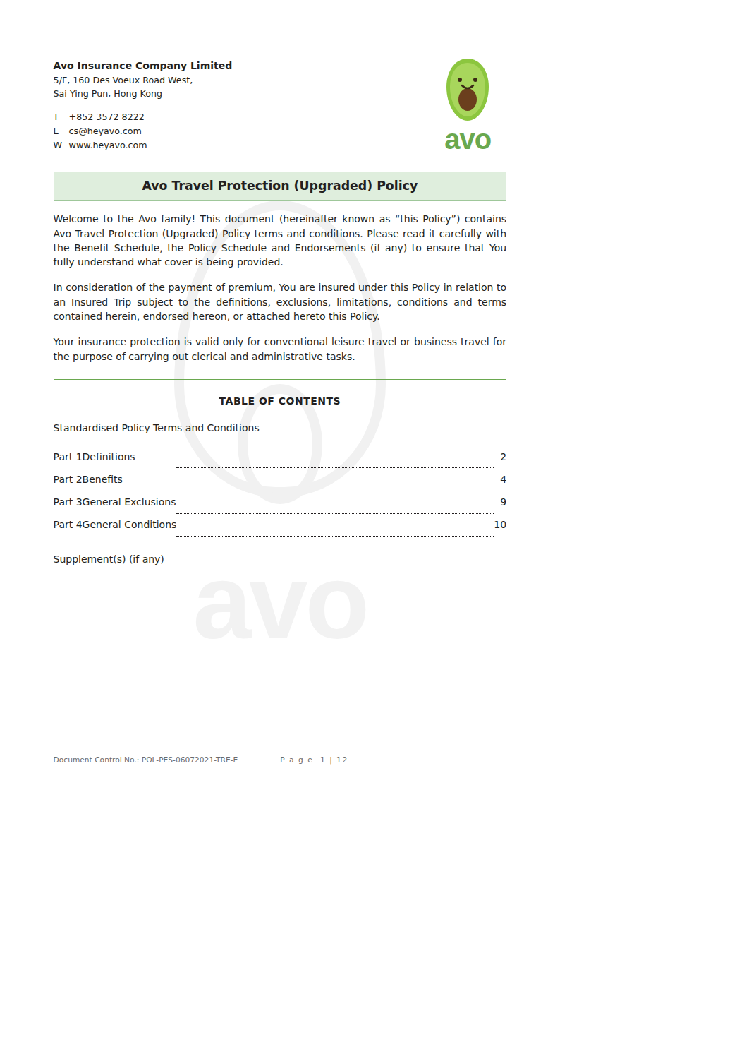avo
Avo Insurance Company Limited
5/F, 160 Des Voeux Road West,
Sai Ying Pun, Hong Kong
| T | +852 3572 8222 |
| E | cs@heyavo.com |
| W | www.heyavo.com |
avo
Avo Travel Protection (Upgraded) Policy
Welcome to the Avo family! This document (hereinafter known as “this Policy”) contains Avo Travel Protection (Upgraded) Policy terms and conditions. Please read it carefully with the Benefit Schedule, the Policy Schedule and Endorsements (if any) to ensure that You fully understand what cover is being provided.
In consideration of the payment of premium, You are insured under this Policy in relation to an Insured Trip subject to the definitions, exclusions, limitations, conditions and terms contained herein, endorsed hereon, or attached hereto this Policy.
Your insurance protection is valid only for conventional leisure travel or business travel for the purpose of carrying out clerical and administrative tasks.
TABLE OF CONTENTS
Standardised Policy Terms and Conditions
| Part 1 | Definitions | | 2 |
| Part 2 | Benefits | | 4 |
| Part 3 | General Exclusions | | 9 |
| Part 4 | General Conditions | | 10 |
Supplement(s) (if any)
Document Control No.: POL-PES-06072021-TRE-E P a g e 1 | 12